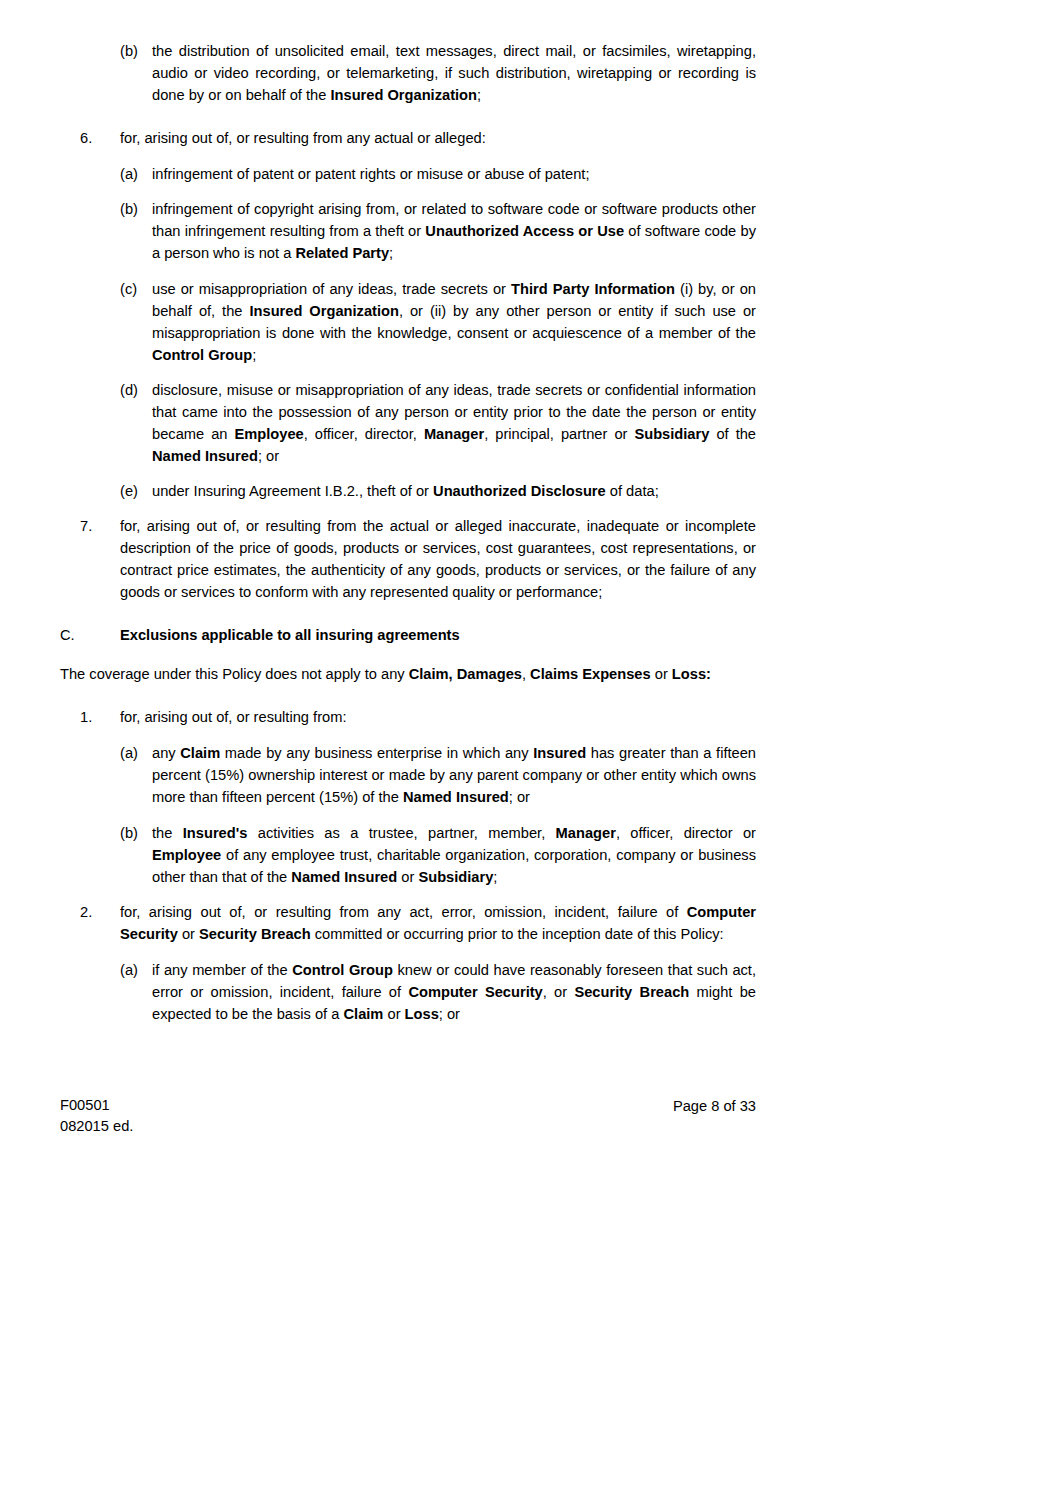(b)
the distribution of unsolicited email, text messages, direct mail, or facsimiles, wiretapping, audio or video recording, or telemarketing, if such distribution, wiretapping or recording is done by or on behalf of the Insured Organization;
6.
for, arising out of, or resulting from any actual or alleged:
(a)
infringement of patent or patent rights or misuse or abuse of patent;
(b)
infringement of copyright arising from, or related to software code or software products other than infringement resulting from a theft or Unauthorized Access or Use of software code by a person who is not a Related Party;
(c)
use or misappropriation of any ideas, trade secrets or Third Party Information (i) by, or on behalf of, the Insured Organization, or (ii) by any other person or entity if such use or misappropriation is done with the knowledge, consent or acquiescence of a member of the Control Group;
(d)
disclosure, misuse or misappropriation of any ideas, trade secrets or confidential information that came into the possession of any person or entity prior to the date the person or entity became an Employee, officer, director, Manager, principal, partner or Subsidiary of the Named Insured; or
(e)
under Insuring Agreement I.B.2., theft of or Unauthorized Disclosure of data;
7.
for, arising out of, or resulting from the actual or alleged inaccurate, inadequate or incomplete description of the price of goods, products or services, cost guarantees, cost representations, or contract price estimates, the authenticity of any goods, products or services, or the failure of any goods or services to conform with any represented quality or performance;
C.
Exclusions applicable to all insuring agreements
The coverage under this Policy does not apply to any Claim, Damages, Claims Expenses or Loss:
1.
for, arising out of, or resulting from:
(a)
any Claim made by any business enterprise in which any Insured has greater than a fifteen percent (15%) ownership interest or made by any parent company or other entity which owns more than fifteen percent (15%) of the Named Insured; or
(b)
the Insured's activities as a trustee, partner, member, Manager, officer, director or Employee of any employee trust, charitable organization, corporation, company or business other than that of the Named Insured or Subsidiary;
2.
for, arising out of, or resulting from any act, error, omission, incident, failure of Computer Security or Security Breach committed or occurring prior to the inception date of this Policy:
(a)
if any member of the Control Group knew or could have reasonably foreseen that such act, error or omission, incident, failure of Computer Security, or Security Breach might be expected to be the basis of a Claim or Loss; or
F00501
082015 ed.
Page 8 of 33